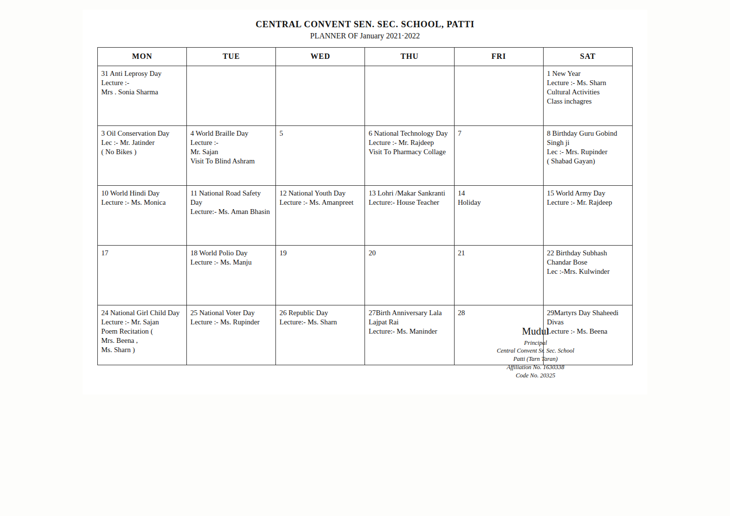CENTRAL CONVENT SEN. SEC. SCHOOL, PATTI
PLANNER OF January 2021·2022
| MON | TUE | WED | THU | FRI | SAT |
| --- | --- | --- | --- | --- | --- |
| 31 Anti Leprosy Day Lecture :- Mrs . Sonia Sharma | | | | | 1 New Year Lecture :- Ms. Sharn Cultural Activities Class inchagres |
| 3 Oil Conservation Day Lec :- Mr. Jatinder ( No Bikes ) | 4 World Braille Day Lecture :- Mr. Sajan Visit To Blind Ashram | 5 | 6 National Technology Day Lecture :- Mr. Rajdeep Visit To Pharmacy Collage | 7 | 8 Birthday Guru Gobind Singh ji Lec :- Mrs. Rupinder ( Shabad Gayan) |
| 10 World Hindi Day Lecture :- Ms. Monica | 11 National Road Safety Day Lecture:- Ms. Aman Bhasin | 12 National Youth Day Lecture :- Ms. Amanpreet | 13 Lohri /Makar Sankranti Lecture:- House Teacher | 14 Holiday | 15 World Army Day Lecture :- Mr. Rajdeep |
| 17 | 18 World Polio Day Lecture :- Ms. Manju | 19 | 20 | 21 | 22 Birthday Subhash Chandar Bose Lec :-Mrs. Kulwinder |
| 24 National Girl Child Day Lecture :- Mr. Sajan Poem Recitation ( Mrs. Beena , Ms. Sharn ) | 25 National Voter Day Lecture :- Ms. Rupinder | 26 Republic Day Lecture:- Ms. Sharn | 27 Birth Anniversary Lala Lajpat Rai Lecture:- Ms. Maninder | 28 | 29 Martyrs Day Shaheedi Divas Lecture :- Ms. Beena |
Mudul Principal
Central Convent Sr. Sec. School
Patti (Tarn Taran)
Affiliation No. 1630338
Code No. 20325